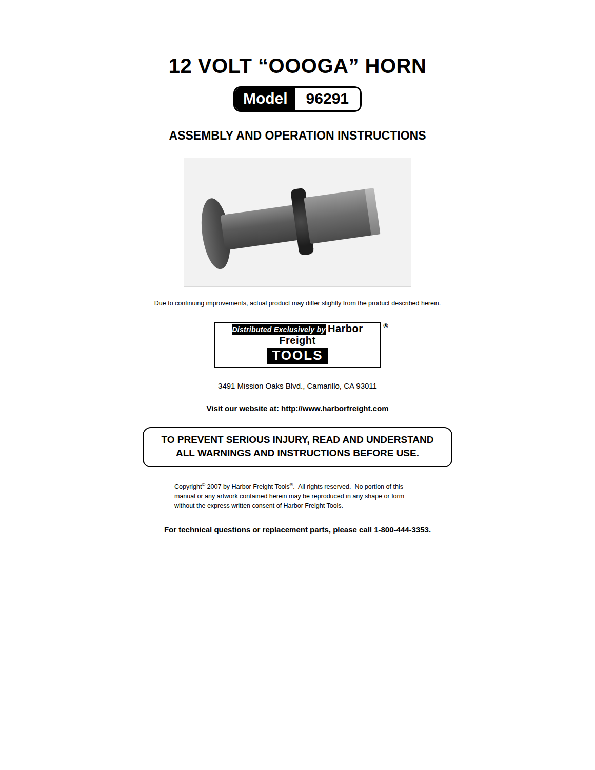12 VOLT “OOOGA” HORN
Model 96291
ASSEMBLY AND OPERATION INSTRUCTIONS
Due to continuing improvements, actual product may differ slightly from the product described herein.
® Distributed Exclusively by Harbor Freight
TOOLS
3491 Mission Oaks Blvd., Camarillo, CA 93011
Visit our website at: http://www.harborfreight.com
TO PREVENT SERIOUS INJURY, READ AND UNDERSTAND
ALL WARNINGS AND INSTRUCTIONS BEFORE USE.
Copyright© 2007 by Harbor Freight Tools®. All rights reserved. No portion of this manual or any artwork contained herein may be reproduced in any shape or form without the express written consent of Harbor Freight Tools.
For technical questions or replacement parts, please call 1-800-444-3353.